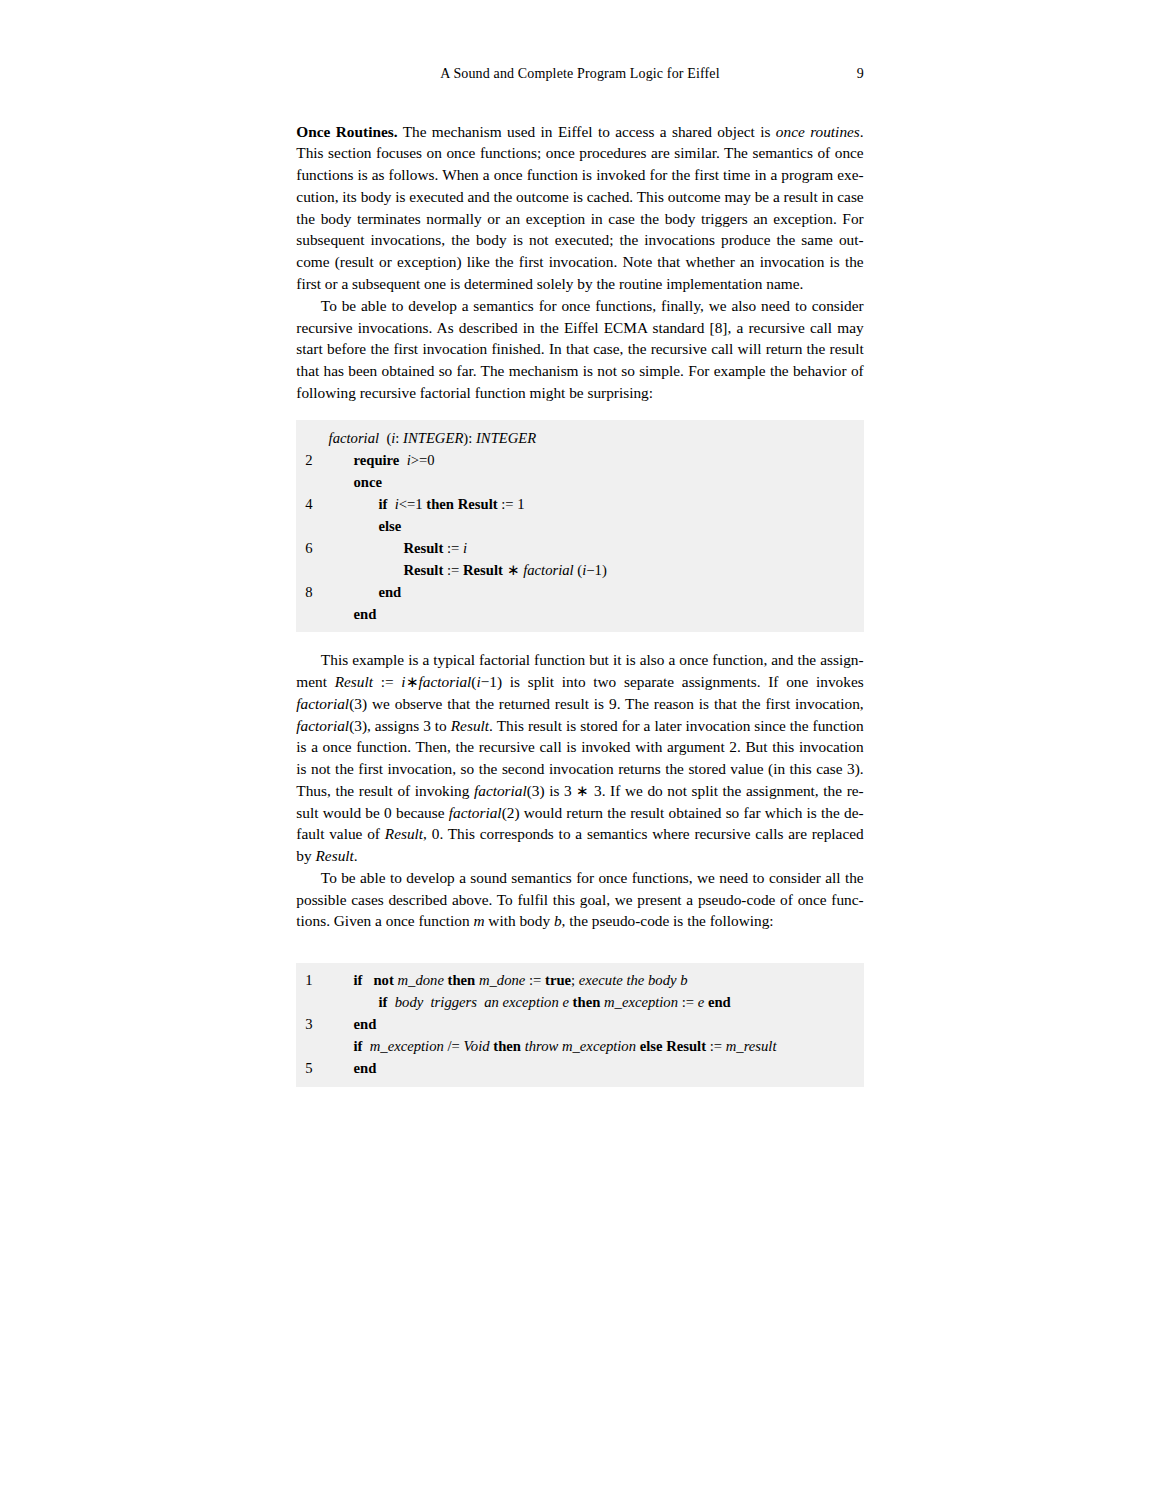A Sound and Complete Program Logic for Eiffel 9
Once Routines. The mechanism used in Eiffel to access a shared object is once routines. This section focuses on once functions; once procedures are similar. The semantics of once functions is as follows. When a once function is invoked for the first time in a program execution, its body is executed and the outcome is cached. This outcome may be a result in case the body terminates normally or an exception in case the body triggers an exception. For subsequent invocations, the body is not executed; the invocations produce the same outcome (result or exception) like the first invocation. Note that whether an invocation is the first or a subsequent one is determined solely by the routine implementation name.
To be able to develop a semantics for once functions, finally, we also need to consider recursive invocations. As described in the Eiffel ECMA standard [8], a recursive call may start before the first invocation finished. In that case, the recursive call will return the result that has been obtained so far. The mechanism is not so simple. For example the behavior of following recursive factorial function might be surprising:
factorial (i: INTEGER): INTEGER
2 require i>=0
once
4 if i<=1 then Result := 1
else
6 Result := i
Result := Result ∗ factorial (i−1)
8 end
end
This example is a typical factorial function but it is also a once function, and the assignment Result := i∗factorial(i−1) is split into two separate assignments. If one invokes factorial(3) we observe that the returned result is 9. The reason is that the first invocation, factorial(3), assigns 3 to Result. This result is stored for a later invocation since the function is a once function. Then, the recursive call is invoked with argument 2. But this invocation is not the first invocation, so the second invocation returns the stored value (in this case 3). Thus, the result of invoking factorial(3) is 3 ∗ 3. If we do not split the assignment, the result would be 0 because factorial(2) would return the result obtained so far which is the default value of Result, 0. This corresponds to a semantics where recursive calls are replaced by Result.
To be able to develop a sound semantics for once functions, we need to consider all the possible cases described above. To fulfil this goal, we present a pseudo-code of once functions. Given a once function m with body b, the pseudo-code is the following:
1 if not m_done then m_done := true; execute the body b
if body triggers an exception e then m_exception := e end
3 end
if m_exception /= Void then throw m_exception else Result := m_result
5 end